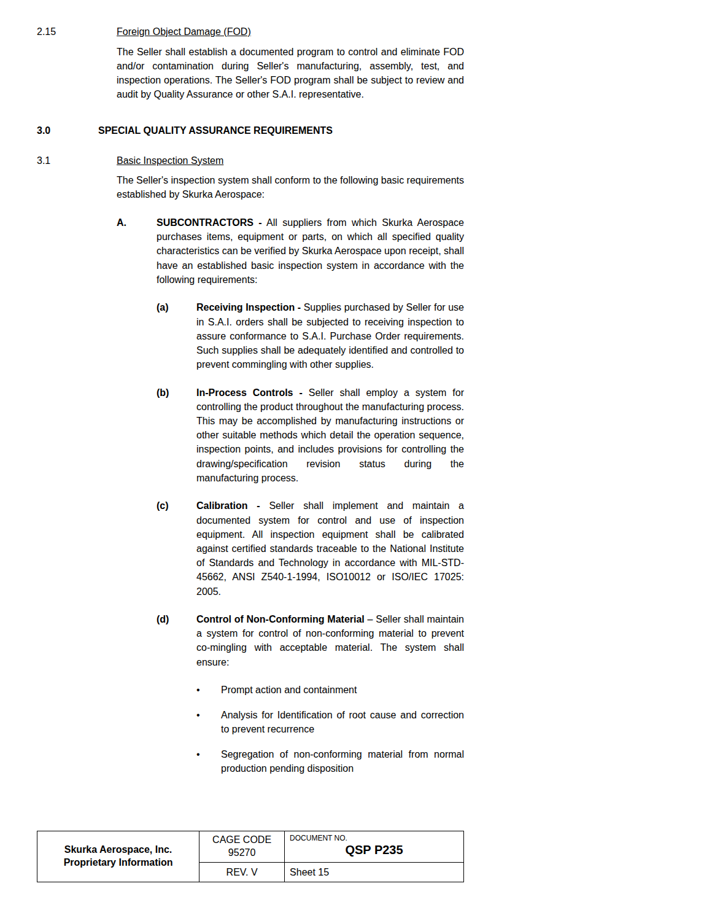2.15
Foreign Object Damage (FOD)
The Seller shall establish a documented program to control and eliminate FOD and/or contamination during Seller's manufacturing, assembly, test, and inspection operations. The Seller's FOD program shall be subject to review and audit by Quality Assurance or other S.A.I. representative.
3.0
SPECIAL QUALITY ASSURANCE REQUIREMENTS
3.1
Basic Inspection System
The Seller's inspection system shall conform to the following basic requirements established by Skurka Aerospace:
A.
SUBCONTRACTORS - All suppliers from which Skurka Aerospace purchases items, equipment or parts, on which all specified quality characteristics can be verified by Skurka Aerospace upon receipt, shall have an established basic inspection system in accordance with the following requirements:
(a)
Receiving Inspection - Supplies purchased by Seller for use in S.A.I. orders shall be subjected to receiving inspection to assure conformance to S.A.I. Purchase Order requirements. Such supplies shall be adequately identified and controlled to prevent commingling with other supplies.
(b)
In-Process Controls - Seller shall employ a system for controlling the product throughout the manufacturing process. This may be accomplished by manufacturing instructions or other suitable methods which detail the operation sequence, inspection points, and includes provisions for controlling the drawing/specification revision status during the manufacturing process.
(c)
Calibration - Seller shall implement and maintain a documented system for control and use of inspection equipment. All inspection equipment shall be calibrated against certified standards traceable to the National Institute of Standards and Technology in accordance with MIL-STD-45662, ANSI Z540-1-1994, ISO10012 or ISO/IEC 17025: 2005.
(d)
Control of Non-Conforming Material – Seller shall maintain a system for control of non-conforming material to prevent co-mingling with acceptable material. The system shall ensure:
Prompt action and containment
Analysis for Identification of root cause and correction to prevent recurrence
Segregation of non-conforming material from normal production pending disposition
| Skurka Aerospace, Inc. Proprietary Information | CAGE CODE 95270 | DOCUMENT NO. QSP P235 |
| REV. V | Sheet 15 |